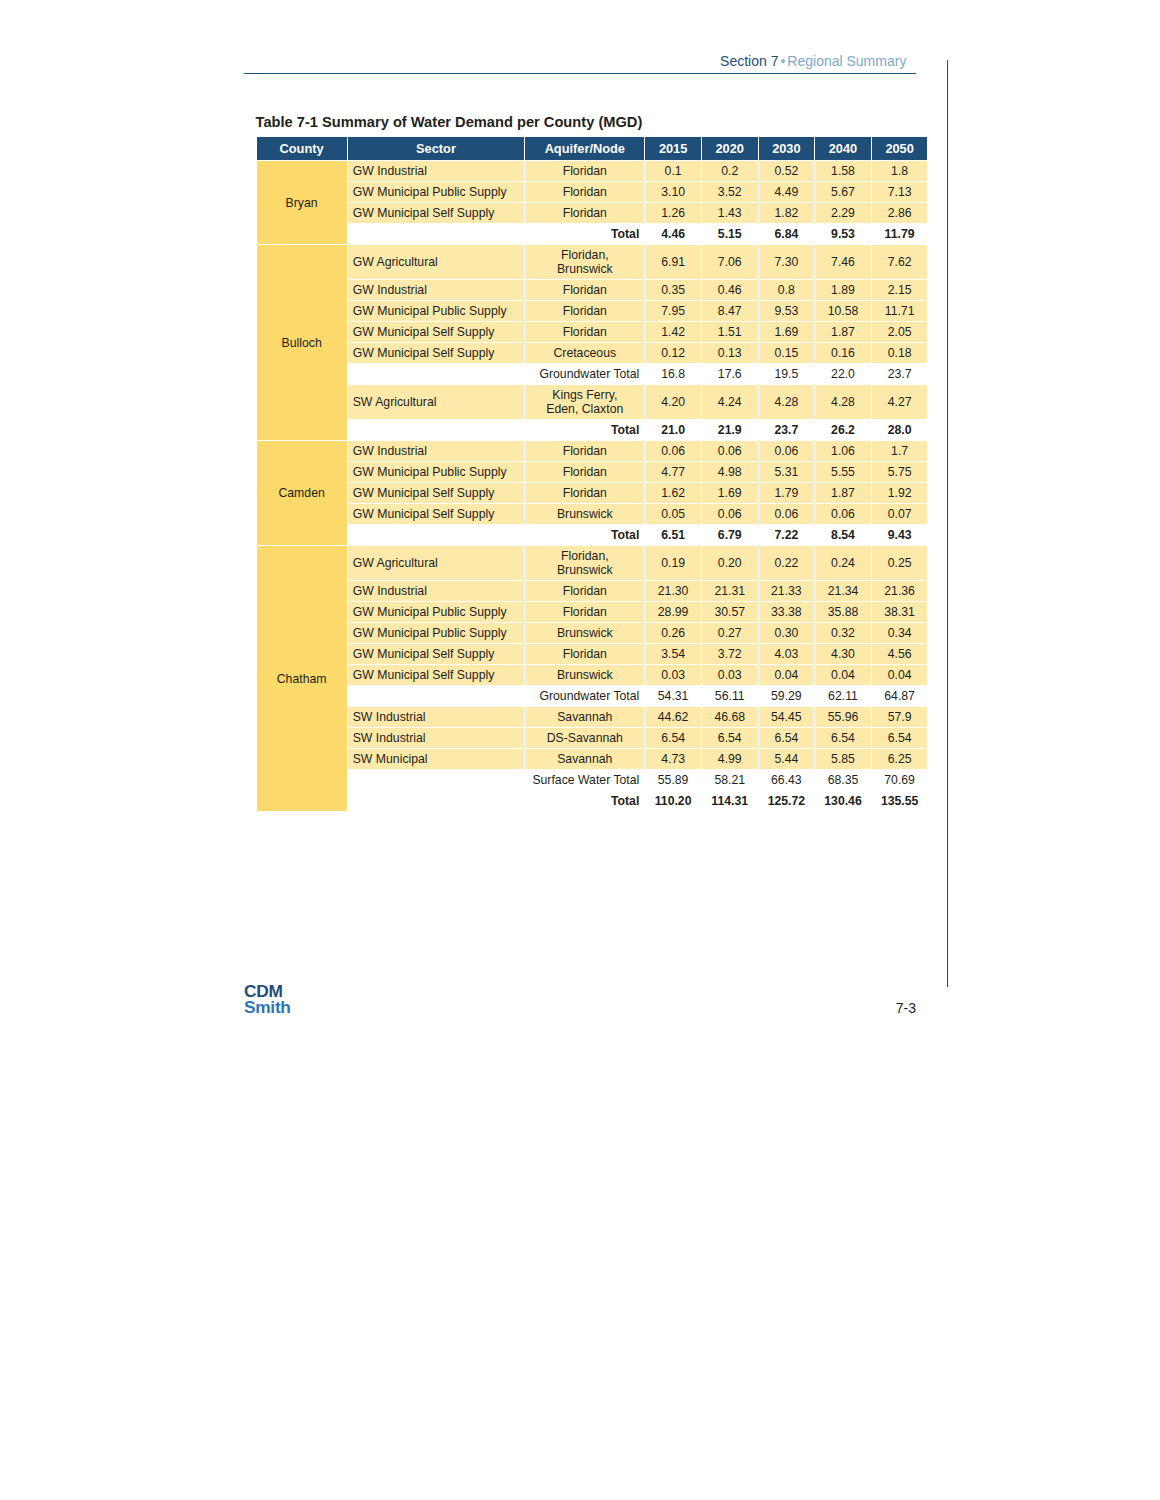Section 7•Regional Summary
Table 7-1 Summary of Water Demand per County (MGD)
| County | Sector | Aquifer/Node | 2015 | 2020 | 2030 | 2040 | 2050 |
| --- | --- | --- | --- | --- | --- | --- | --- |
| Bryan | GW Industrial | Floridan | 0.1 | 0.2 | 0.52 | 1.58 | 1.8 |
| GW Municipal Public Supply | Floridan | 3.10 | 3.52 | 4.49 | 5.67 | 7.13 |
| GW Municipal Self Supply | Floridan | 1.26 | 1.43 | 1.82 | 2.29 | 2.86 |
| Total | 4.46 | 5.15 | 6.84 | 9.53 | 11.79 |
| Bulloch | GW Agricultural | Floridan, Brunswick | 6.91 | 7.06 | 7.30 | 7.46 | 7.62 |
| GW Industrial | Floridan | 0.35 | 0.46 | 0.8 | 1.89 | 2.15 |
| GW Municipal Public Supply | Floridan | 7.95 | 8.47 | 9.53 | 10.58 | 11.71 |
| GW Municipal Self Supply | Floridan | 1.42 | 1.51 | 1.69 | 1.87 | 2.05 |
| GW Municipal Self Supply | Cretaceous | 0.12 | 0.13 | 0.15 | 0.16 | 0.18 |
| Groundwater Total | 16.8 | 17.6 | 19.5 | 22.0 | 23.7 |
| SW Agricultural | Kings Ferry, Eden, Claxton | 4.20 | 4.24 | 4.28 | 4.28 | 4.27 |
| Total | 21.0 | 21.9 | 23.7 | 26.2 | 28.0 |
| Camden | GW Industrial | Floridan | 0.06 | 0.06 | 0.06 | 1.06 | 1.7 |
| GW Municipal Public Supply | Floridan | 4.77 | 4.98 | 5.31 | 5.55 | 5.75 |
| GW Municipal Self Supply | Floridan | 1.62 | 1.69 | 1.79 | 1.87 | 1.92 |
| GW Municipal Self Supply | Brunswick | 0.05 | 0.06 | 0.06 | 0.06 | 0.07 |
| Total | 6.51 | 6.79 | 7.22 | 8.54 | 9.43 |
| Chatham | GW Agricultural | Floridan, Brunswick | 0.19 | 0.20 | 0.22 | 0.24 | 0.25 |
| GW Industrial | Floridan | 21.30 | 21.31 | 21.33 | 21.34 | 21.36 |
| GW Municipal Public Supply | Floridan | 28.99 | 30.57 | 33.38 | 35.88 | 38.31 |
| GW Municipal Public Supply | Brunswick | 0.26 | 0.27 | 0.30 | 0.32 | 0.34 |
| GW Municipal Self Supply | Floridan | 3.54 | 3.72 | 4.03 | 4.30 | 4.56 |
| GW Municipal Self Supply | Brunswick | 0.03 | 0.03 | 0.04 | 0.04 | 0.04 |
| Groundwater Total | 54.31 | 56.11 | 59.29 | 62.11 | 64.87 |
| SW Industrial | Savannah | 44.62 | 46.68 | 54.45 | 55.96 | 57.9 |
| SW Industrial | DS-Savannah | 6.54 | 6.54 | 6.54 | 6.54 | 6.54 |
| SW Municipal | Savannah | 4.73 | 4.99 | 5.44 | 5.85 | 6.25 |
| Surface Water Total | 55.89 | 58.21 | 66.43 | 68.35 | 70.69 |
| Total | 110.20 | 114.31 | 125.72 | 130.46 | 135.55 |
CDM Smith
7-3